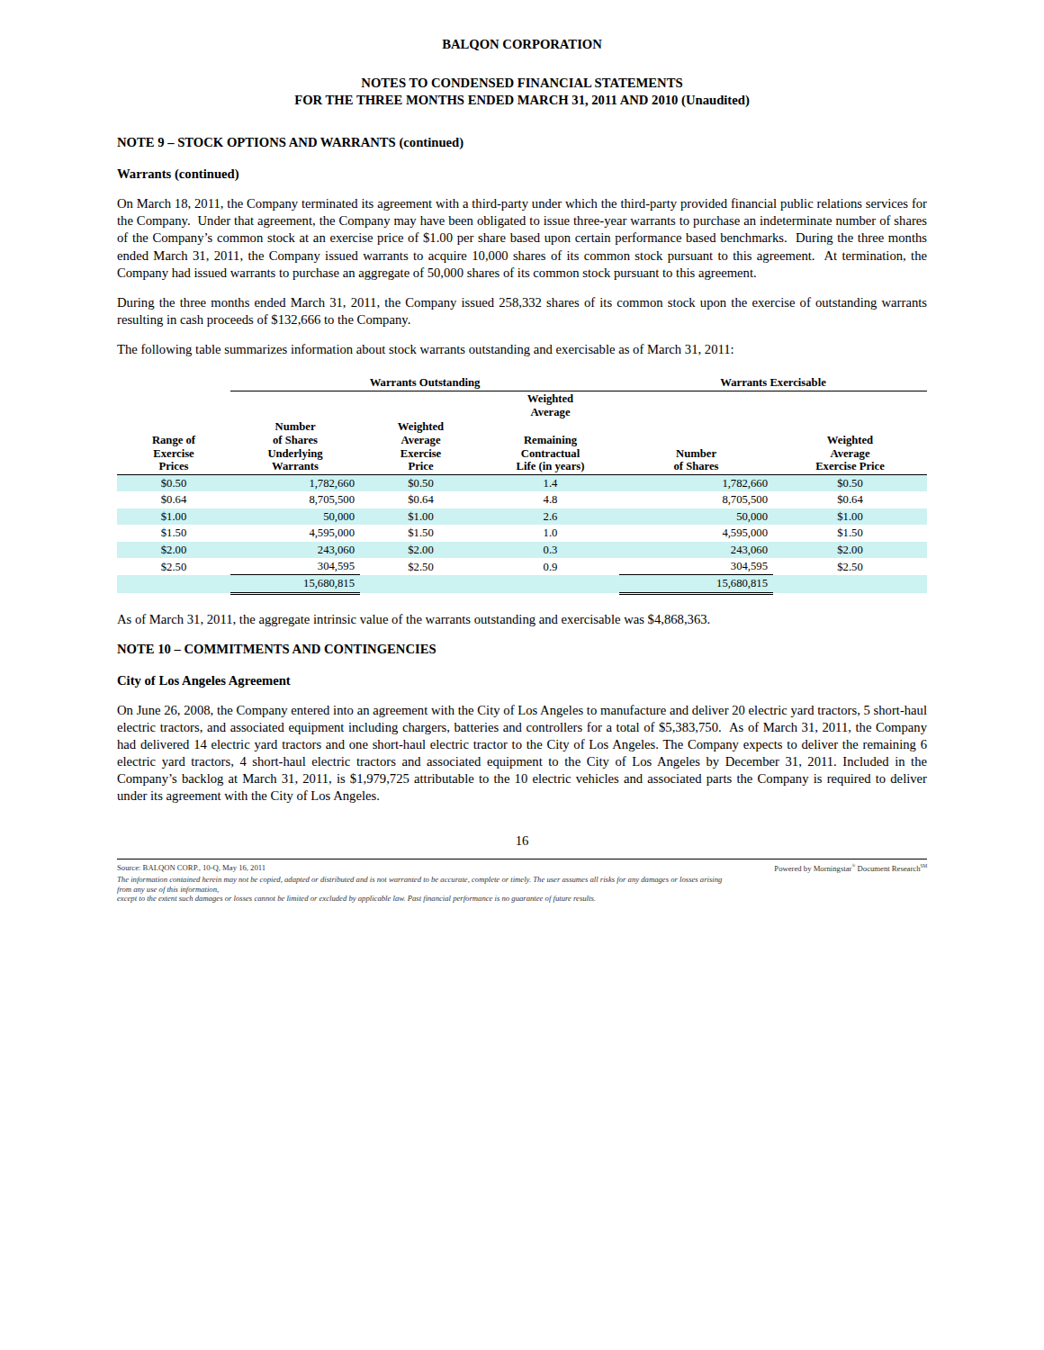BALQON CORPORATION
NOTES TO CONDENSED FINANCIAL STATEMENTS
FOR THE THREE MONTHS ENDED MARCH 31, 2011 AND 2010 (Unaudited)
NOTE 9 – STOCK OPTIONS AND WARRANTS (continued)
Warrants (continued)
On March 18, 2011, the Company terminated its agreement with a third-party under which the third-party provided financial public relations services for the Company. Under that agreement, the Company may have been obligated to issue three-year warrants to purchase an indeterminate number of shares of the Company’s common stock at an exercise price of $1.00 per share based upon certain performance based benchmarks. During the three months ended March 31, 2011, the Company issued warrants to acquire 10,000 shares of its common stock pursuant to this agreement. At termination, the Company had issued warrants to purchase an aggregate of 50,000 shares of its common stock pursuant to this agreement.
During the three months ended March 31, 2011, the Company issued 258,332 shares of its common stock upon the exercise of outstanding warrants resulting in cash proceeds of $132,666 to the Company.
The following table summarizes information about stock warrants outstanding and exercisable as of March 31, 2011:
| | Warrants Outstanding | Warrants Exercisable |
| | | | Weighted Average | | |
| Range of Exercise Prices | Number of Shares Underlying Warrants | Weighted Average Exercise Price | Remaining Contractual Life (in years) | Number of Shares | Weighted Average Exercise Price |
| $0.50 | 1,782,660 | $0.50 | 1.4 | 1,782,660 | $0.50 |
| $0.64 | 8,705,500 | $0.64 | 4.8 | 8,705,500 | $0.64 |
| $1.00 | 50,000 | $1.00 | 2.6 | 50,000 | $1.00 |
| $1.50 | 4,595,000 | $1.50 | 1.0 | 4,595,000 | $1.50 |
| $2.00 | 243,060 | $2.00 | 0.3 | 243,060 | $2.00 |
| $2.50 | 304,595 | $2.50 | 0.9 | 304,595 | $2.50 |
| | 15,680,815 | | | 15,680,815 | |
As of March 31, 2011, the aggregate intrinsic value of the warrants outstanding and exercisable was $4,868,363.
NOTE 10 – COMMITMENTS AND CONTINGENCIES
City of Los Angeles Agreement
On June 26, 2008, the Company entered into an agreement with the City of Los Angeles to manufacture and deliver 20 electric yard tractors, 5 short-haul electric tractors, and associated equipment including chargers, batteries and controllers for a total of $5,383,750. As of March 31, 2011, the Company had delivered 14 electric yard tractors and one short-haul electric tractor to the City of Los Angeles. The Company expects to deliver the remaining 6 electric yard tractors, 4 short-haul electric tractors and associated equipment to the City of Los Angeles by December 31, 2011. Included in the Company’s backlog at March 31, 2011, is $1,979,725 attributable to the 10 electric vehicles and associated parts the Company is required to deliver under its agreement with the City of Los Angeles.
16
Powered by Morningstar® Document ResearchSM
Source: BALQON CORP., 10-Q, May 16, 2011
The information contained herein may not be copied, adapted or distributed and is not warranted to be accurate, complete or timely. The user assumes all risks for any damages or losses arising from any use of this information,
except to the extent such damages or losses cannot be limited or excluded by applicable law. Past financial performance is no guarantee of future results.